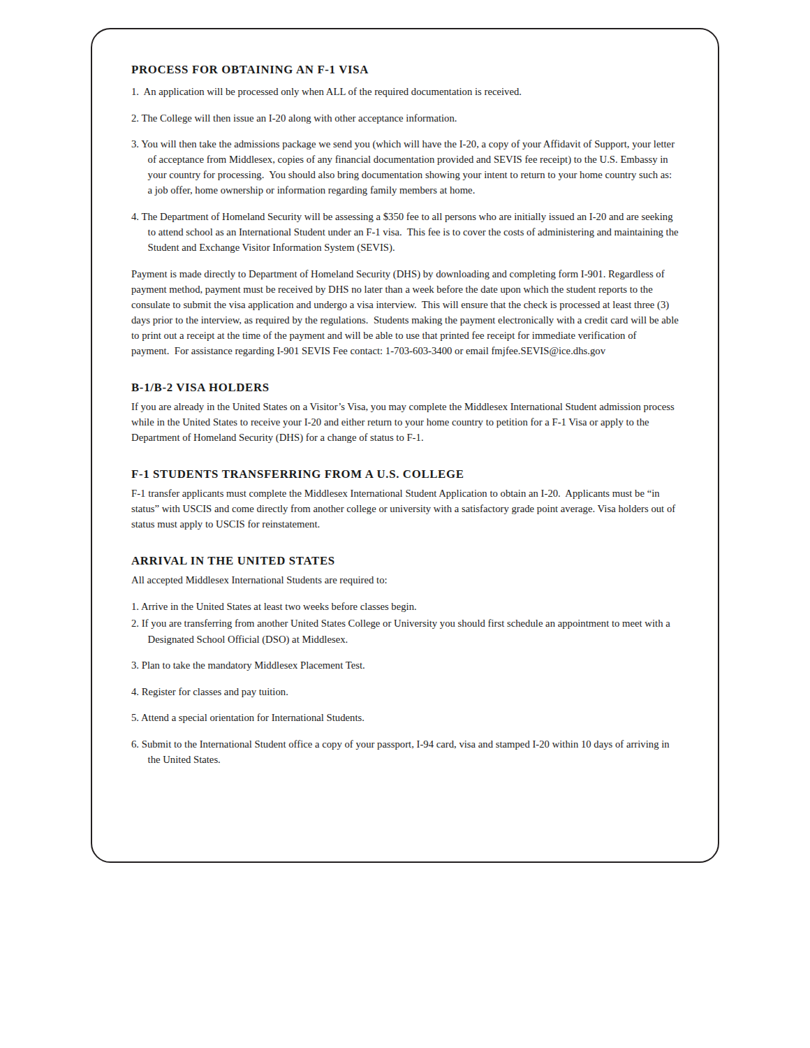Process for Obtaining an F-1 Visa
1. An application will be processed only when ALL of the required documentation is received.
2. The College will then issue an I-20 along with other acceptance information.
3. You will then take the admissions package we send you (which will have the I-20, a copy of your Affidavit of Support, your letter of acceptance from Middlesex, copies of any financial documentation provided and SEVIS fee receipt) to the U.S. Embassy in your country for processing. You should also bring documentation showing your intent to return to your home country such as: a job offer, home ownership or information regarding family members at home.
4. The Department of Homeland Security will be assessing a $350 fee to all persons who are initially issued an I-20 and are seeking to attend school as an International Student under an F-1 visa. This fee is to cover the costs of administering and maintaining the Student and Exchange Visitor Information System (SEVIS).
Payment is made directly to Department of Homeland Security (DHS) by downloading and completing form I-901. Regardless of payment method, payment must be received by DHS no later than a week before the date upon which the student reports to the consulate to submit the visa application and undergo a visa interview. This will ensure that the check is processed at least three (3) days prior to the interview, as required by the regulations. Students making the payment electronically with a credit card will be able to print out a receipt at the time of the payment and will be able to use that printed fee receipt for immediate verification of payment. For assistance regarding I-901 SEVIS Fee contact: 1-703-603-3400 or email fmjfee.SEVIS@ice.dhs.gov
B-1/B-2 Visa Holders
If you are already in the United States on a Visitor’s Visa, you may complete the Middlesex International Student admission process while in the United States to receive your I-20 and either return to your home country to petition for a F-1 Visa or apply to the Department of Homeland Security (DHS) for a change of status to F-1.
F-1 Students Transferring from a U.S. College
F-1 transfer applicants must complete the Middlesex International Student Application to obtain an I-20. Applicants must be “in status” with USCIS and come directly from another college or university with a satisfactory grade point average. Visa holders out of status must apply to USCIS for reinstatement.
Arrival in the United States
All accepted Middlesex International Students are required to:
1. Arrive in the United States at least two weeks before classes begin.
2. If you are transferring from another United States College or University you should first schedule an appointment to meet with a Designated School Official (DSO) at Middlesex.
3. Plan to take the mandatory Middlesex Placement Test.
4. Register for classes and pay tuition.
5. Attend a special orientation for International Students.
6. Submit to the International Student office a copy of your passport, I-94 card, visa and stamped I-20 within 10 days of arriving in the United States.